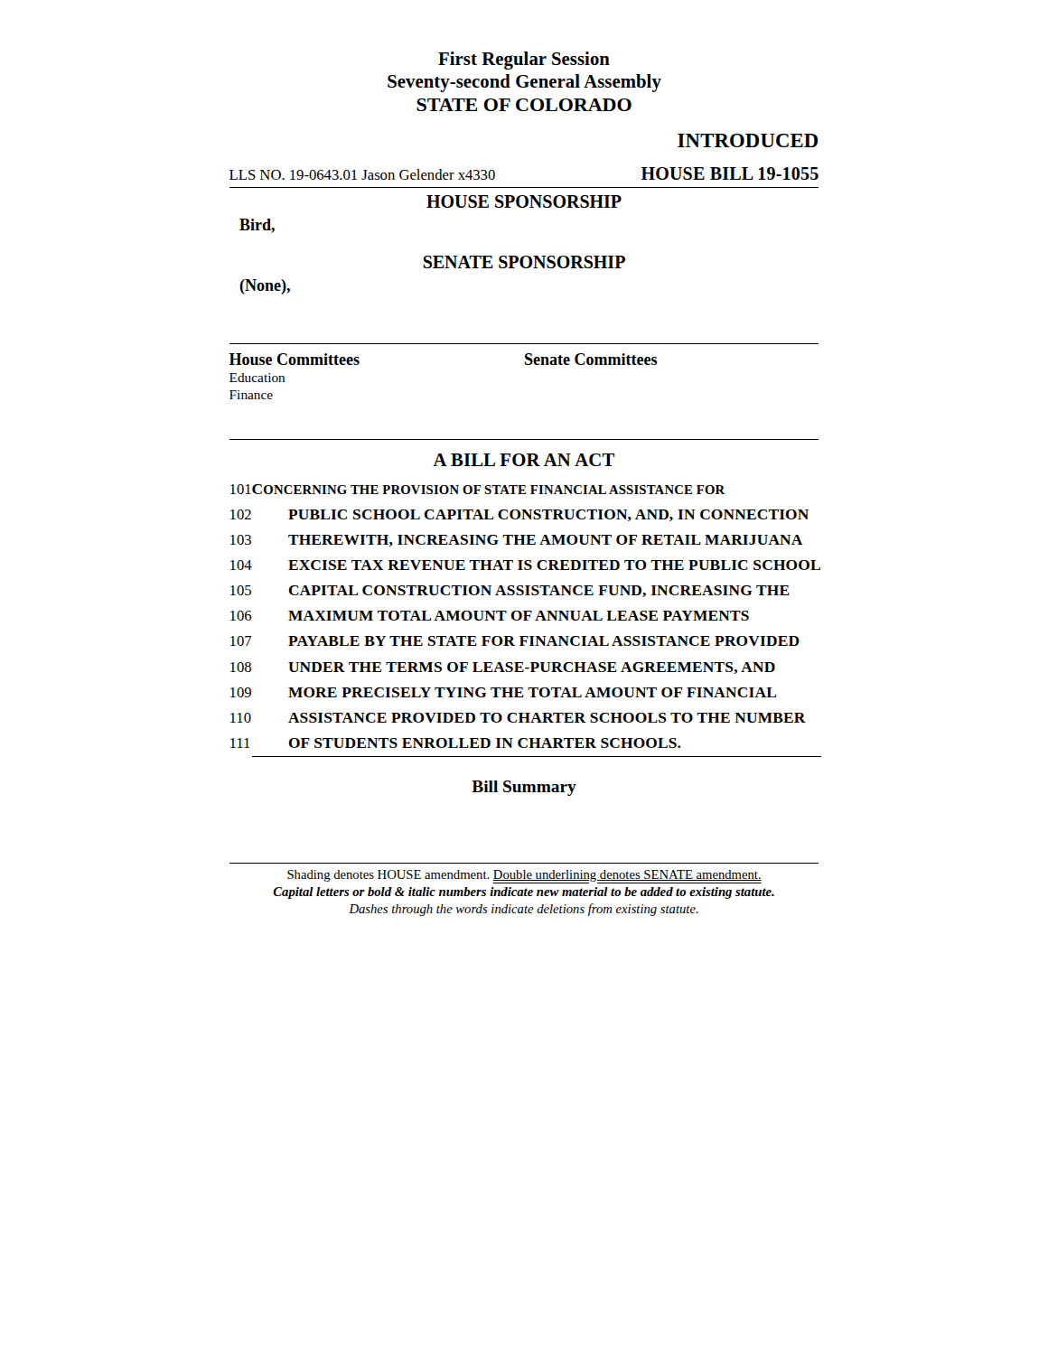First Regular Session
Seventy-second General Assembly
STATE OF COLORADO
INTRODUCED
LLS NO. 19-0643.01 Jason Gelender x4330
HOUSE BILL 19-1055
HOUSE SPONSORSHIP
Bird,
SENATE SPONSORSHIP
(None),
House Committees
Education
Finance
Senate Committees
A BILL FOR AN ACT
| 101 | C ONCERNING THE PROVISION OF STATE FINANCIAL ASSISTANCE FOR |
| 102 | PUBLIC SCHOOL CAPITAL CONSTRUCTION, AND, IN CONNECTION |
| 103 | THEREWITH, INCREASING THE AMOUNT OF RETAIL MARIJUANA |
| 104 | EXCISE TAX REVENUE THAT IS CREDITED TO THE PUBLIC SCHOOL |
| 105 | CAPITAL CONSTRUCTION ASSISTANCE FUND, INCREASING THE |
| 106 | MAXIMUM TOTAL AMOUNT OF ANNUAL LEASE PAYMENTS |
| 107 | PAYABLE BY THE STATE FOR FINANCIAL ASSISTANCE PROVIDED |
| 108 | UNDER THE TERMS OF LEASE-PURCHASE AGREEMENTS, AND |
| 109 | MORE PRECISELY TYING THE TOTAL AMOUNT OF FINANCIAL |
| 110 | ASSISTANCE PROVIDED TO CHARTER SCHOOLS TO THE NUMBER |
| 111 | OF STUDENTS ENROLLED IN CHARTER SCHOOLS. |
Bill Summary
Shading denotes HOUSE amendment. Double underlining denotes SENATE amendment.
Capital letters or bold & italic numbers indicate new material to be added to existing statute.
Dashes through the words indicate deletions from existing statute.